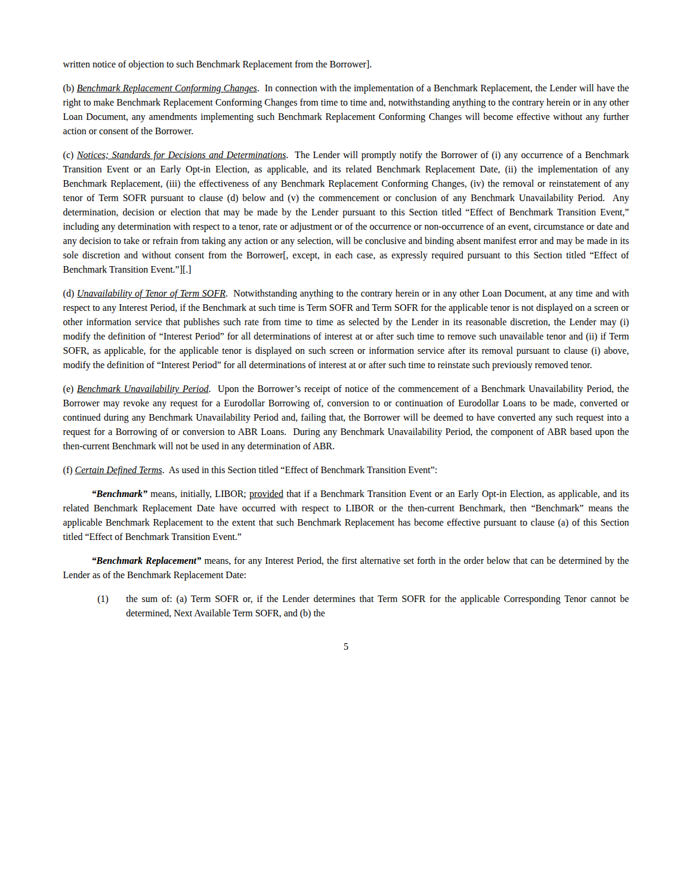written notice of objection to such Benchmark Replacement from the Borrower].
(b) Benchmark Replacement Conforming Changes. In connection with the implementation of a Benchmark Replacement, the Lender will have the right to make Benchmark Replacement Conforming Changes from time to time and, notwithstanding anything to the contrary herein or in any other Loan Document, any amendments implementing such Benchmark Replacement Conforming Changes will become effective without any further action or consent of the Borrower.
(c) Notices; Standards for Decisions and Determinations. The Lender will promptly notify the Borrower of (i) any occurrence of a Benchmark Transition Event or an Early Opt-in Election, as applicable, and its related Benchmark Replacement Date, (ii) the implementation of any Benchmark Replacement, (iii) the effectiveness of any Benchmark Replacement Conforming Changes, (iv) the removal or reinstatement of any tenor of Term SOFR pursuant to clause (d) below and (v) the commencement or conclusion of any Benchmark Unavailability Period. Any determination, decision or election that may be made by the Lender pursuant to this Section titled “Effect of Benchmark Transition Event,” including any determination with respect to a tenor, rate or adjustment or of the occurrence or non-occurrence of an event, circumstance or date and any decision to take or refrain from taking any action or any selection, will be conclusive and binding absent manifest error and may be made in its sole discretion and without consent from the Borrower[, except, in each case, as expressly required pursuant to this Section titled “Effect of Benchmark Transition Event.”][.]
(d) Unavailability of Tenor of Term SOFR. Notwithstanding anything to the contrary herein or in any other Loan Document, at any time and with respect to any Interest Period, if the Benchmark at such time is Term SOFR and Term SOFR for the applicable tenor is not displayed on a screen or other information service that publishes such rate from time to time as selected by the Lender in its reasonable discretion, the Lender may (i) modify the definition of “Interest Period” for all determinations of interest at or after such time to remove such unavailable tenor and (ii) if Term SOFR, as applicable, for the applicable tenor is displayed on such screen or information service after its removal pursuant to clause (i) above, modify the definition of “Interest Period” for all determinations of interest at or after such time to reinstate such previously removed tenor.
(e) Benchmark Unavailability Period. Upon the Borrower’s receipt of notice of the commencement of a Benchmark Unavailability Period, the Borrower may revoke any request for a Eurodollar Borrowing of, conversion to or continuation of Eurodollar Loans to be made, converted or continued during any Benchmark Unavailability Period and, failing that, the Borrower will be deemed to have converted any such request into a request for a Borrowing of or conversion to ABR Loans. During any Benchmark Unavailability Period, the component of ABR based upon the then-current Benchmark will not be used in any determination of ABR.
(f) Certain Defined Terms. As used in this Section titled “Effect of Benchmark Transition Event”:
“Benchmark” means, initially, LIBOR; provided that if a Benchmark Transition Event or an Early Opt-in Election, as applicable, and its related Benchmark Replacement Date have occurred with respect to LIBOR or the then-current Benchmark, then “Benchmark” means the applicable Benchmark Replacement to the extent that such Benchmark Replacement has become effective pursuant to clause (a) of this Section titled “Effect of Benchmark Transition Event.”
“Benchmark Replacement” means, for any Interest Period, the first alternative set forth in the order below that can be determined by the Lender as of the Benchmark Replacement Date:
the sum of: (a) Term SOFR or, if the Lender determines that Term SOFR for the applicable Corresponding Tenor cannot be determined, Next Available Term SOFR, and (b) the
5